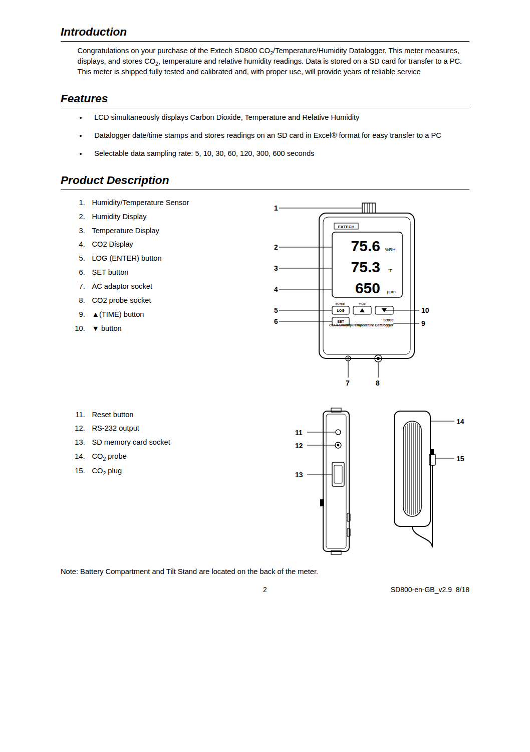Introduction
Congratulations on your purchase of the Extech SD800 CO2/Temperature/Humidity Datalogger. This meter measures, displays, and stores CO2, temperature and relative humidity readings. Data is stored on a SD card for transfer to a PC. This meter is shipped fully tested and calibrated and, with proper use, will provide years of reliable service
Features
LCD simultaneously displays Carbon Dioxide, Temperature and Relative Humidity
Datalogger date/time stamps and stores readings on an SD card in Excel® format for easy transfer to a PC
Selectable data sampling rate: 5, 10, 30, 60, 120, 300, 600 seconds
Product Description
Humidity/Temperature Sensor
Humidity Display
Temperature Display
CO2 Display
LOG (ENTER) button
SET button
AC adaptor socket
CO2 probe socket
▲(TIME) button
▼ button
EXTECH 75.6 %RH 75.3 °F 650 ppm ENTER LOG TIME SET SD800 CO₂/Humidity/Temperature Datalogger 1 2 3 4 5 6 10 9 7 8
Reset button
RS-232 output
SD memory card socket
CO2 probe
CO2 plug
11 12 13 14 15
Note: Battery Compartment and Tilt Stand are located on the back of the meter.
2 SD800-en-GB_v2.9 8/18